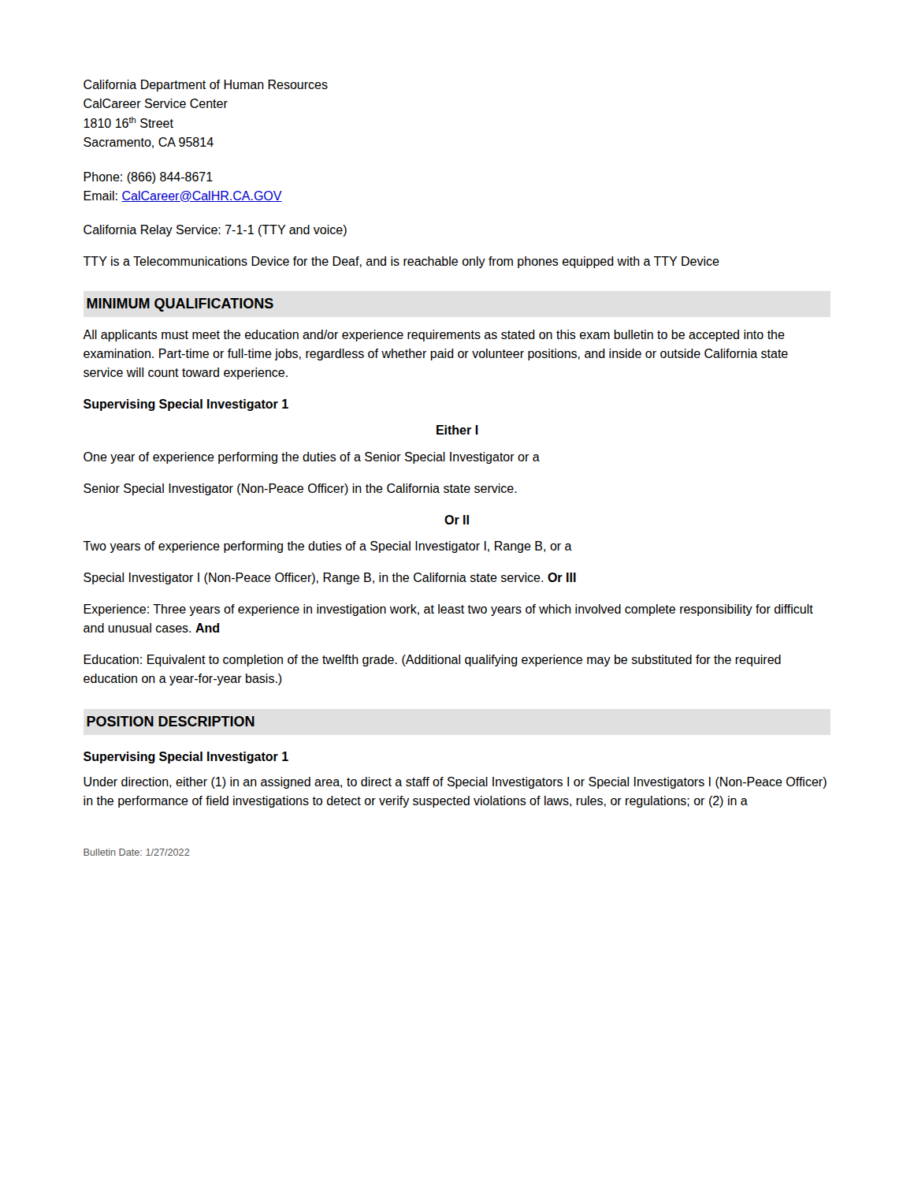California Department of Human Resources
CalCareer Service Center
1810 16th Street
Sacramento, CA 95814
Phone: (866) 844-8671
Email: CalCareer@CalHR.CA.GOV
California Relay Service: 7-1-1 (TTY and voice)
TTY is a Telecommunications Device for the Deaf, and is reachable only from phones equipped with a TTY Device
MINIMUM QUALIFICATIONS
All applicants must meet the education and/or experience requirements as stated on this exam bulletin to be accepted into the examination. Part-time or full-time jobs, regardless of whether paid or volunteer positions, and inside or outside California state service will count toward experience.
Supervising Special Investigator 1
Either I
One year of experience performing the duties of a Senior Special Investigator or a
Senior Special Investigator (Non-Peace Officer) in the California state service.
Or II
Two years of experience performing the duties of a Special Investigator I, Range B, or a
Special Investigator I (Non-Peace Officer), Range B, in the California state service. Or III
Experience: Three years of experience in investigation work, at least two years of which involved complete responsibility for difficult and unusual cases. And
Education: Equivalent to completion of the twelfth grade. (Additional qualifying experience may be substituted for the required education on a year-for-year basis.)
POSITION DESCRIPTION
Supervising Special Investigator 1
Under direction, either (1) in an assigned area, to direct a staff of Special Investigators I or Special Investigators I (Non-Peace Officer) in the performance of field investigations to detect or verify suspected violations of laws, rules, or regulations; or (2) in a
Bulletin Date: 1/27/2022